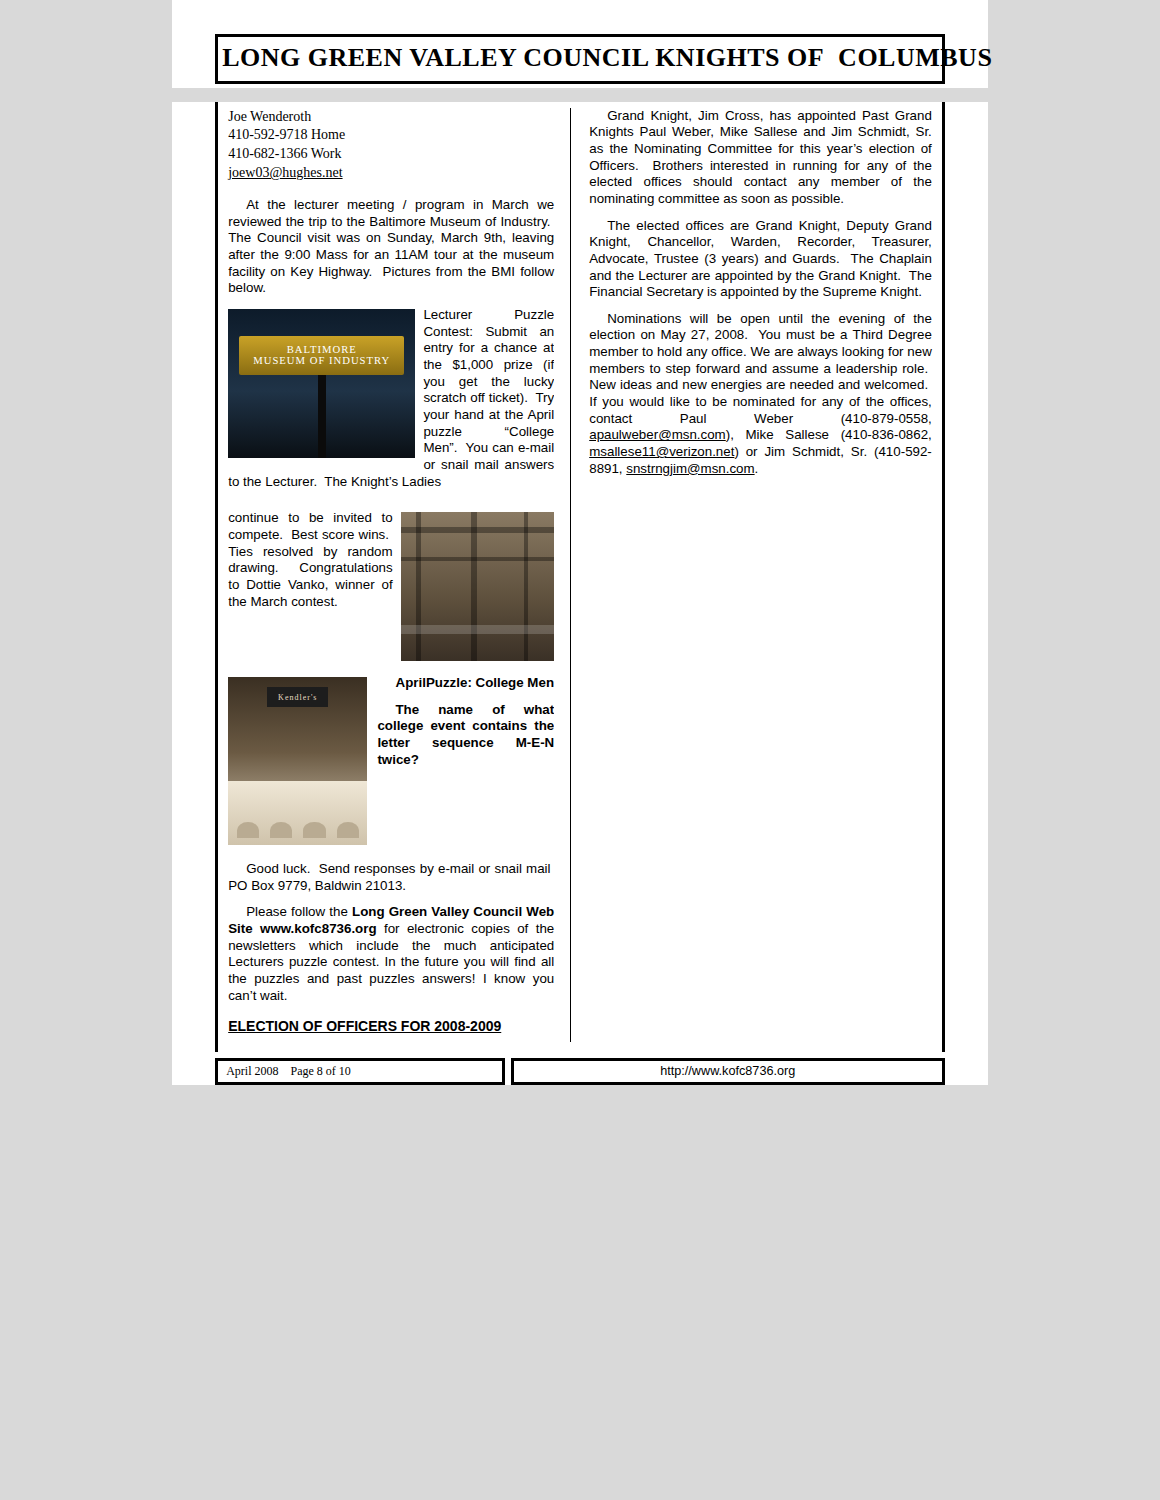LONG GREEN VALLEY COUNCIL KNIGHTS OF COLUMBUS
Joe Wenderoth
410-592-9718 Home
410-682-1366 Work
joew03@hughes.net
At the lecturer meeting / program in March we reviewed the trip to the Baltimore Museum of Industry. The Council visit was on Sunday, March 9th, leaving after the 9:00 Mass for an 11AM tour at the museum facility on Key Highway. Pictures from the BMI follow below.
BALTIMORE
MUSEUM OF INDUSTRY
Lecturer Puzzle Contest: Submit an entry for a chance at the $1,000 prize (if you get the lucky scratch off ticket). Try your hand at the April puzzle “College Men”. You can e-mail or snail mail answers to the Lecturer. The Knight’s Ladies
continue to be invited to compete. Best score wins. Ties resolved by random drawing. Congratulations to Dottie Vanko, winner of the March contest.
Kendler's
AprilPuzzle: College Men
The name of what college event contains the letter sequence M-E-N twice?
Good luck. Send responses by e-mail or snail mail PO Box 9779, Baldwin 21013.
Please follow the Long Green Valley Council Web Site www.kofc8736.org for electronic copies of the newsletters which include the much anticipated Lecturers puzzle contest. In the future you will find all the puzzles and past puzzles answers! I know you can’t wait.
ELECTION OF OFFICERS FOR 2008-2009
Grand Knight, Jim Cross, has appointed Past Grand Knights Paul Weber, Mike Sallese and Jim Schmidt, Sr. as the Nominating Committee for this year’s election of Officers. Brothers interested in running for any of the elected offices should contact any member of the nominating committee as soon as possible.
The elected offices are Grand Knight, Deputy Grand Knight, Chancellor, Warden, Recorder, Treasurer, Advocate, Trustee (3 years) and Guards. The Chaplain and the Lecturer are appointed by the Grand Knight. The Financial Secretary is appointed by the Supreme Knight.
Nominations will be open until the evening of the election on May 27, 2008. You must be a Third Degree member to hold any office. We are always looking for new members to step forward and assume a leadership role. New ideas and new energies are needed and welcomed. If you would like to be nominated for any of the offices, contact Paul Weber (410-879-0558, apaulweber@msn.com), Mike Sallese (410-836-0862, msallese11@verizon.net) or Jim Schmidt, Sr. (410-592-8891, snstrngjim@msn.com.
April 2008 Page 8 of 10
http://www.kofc8736.org